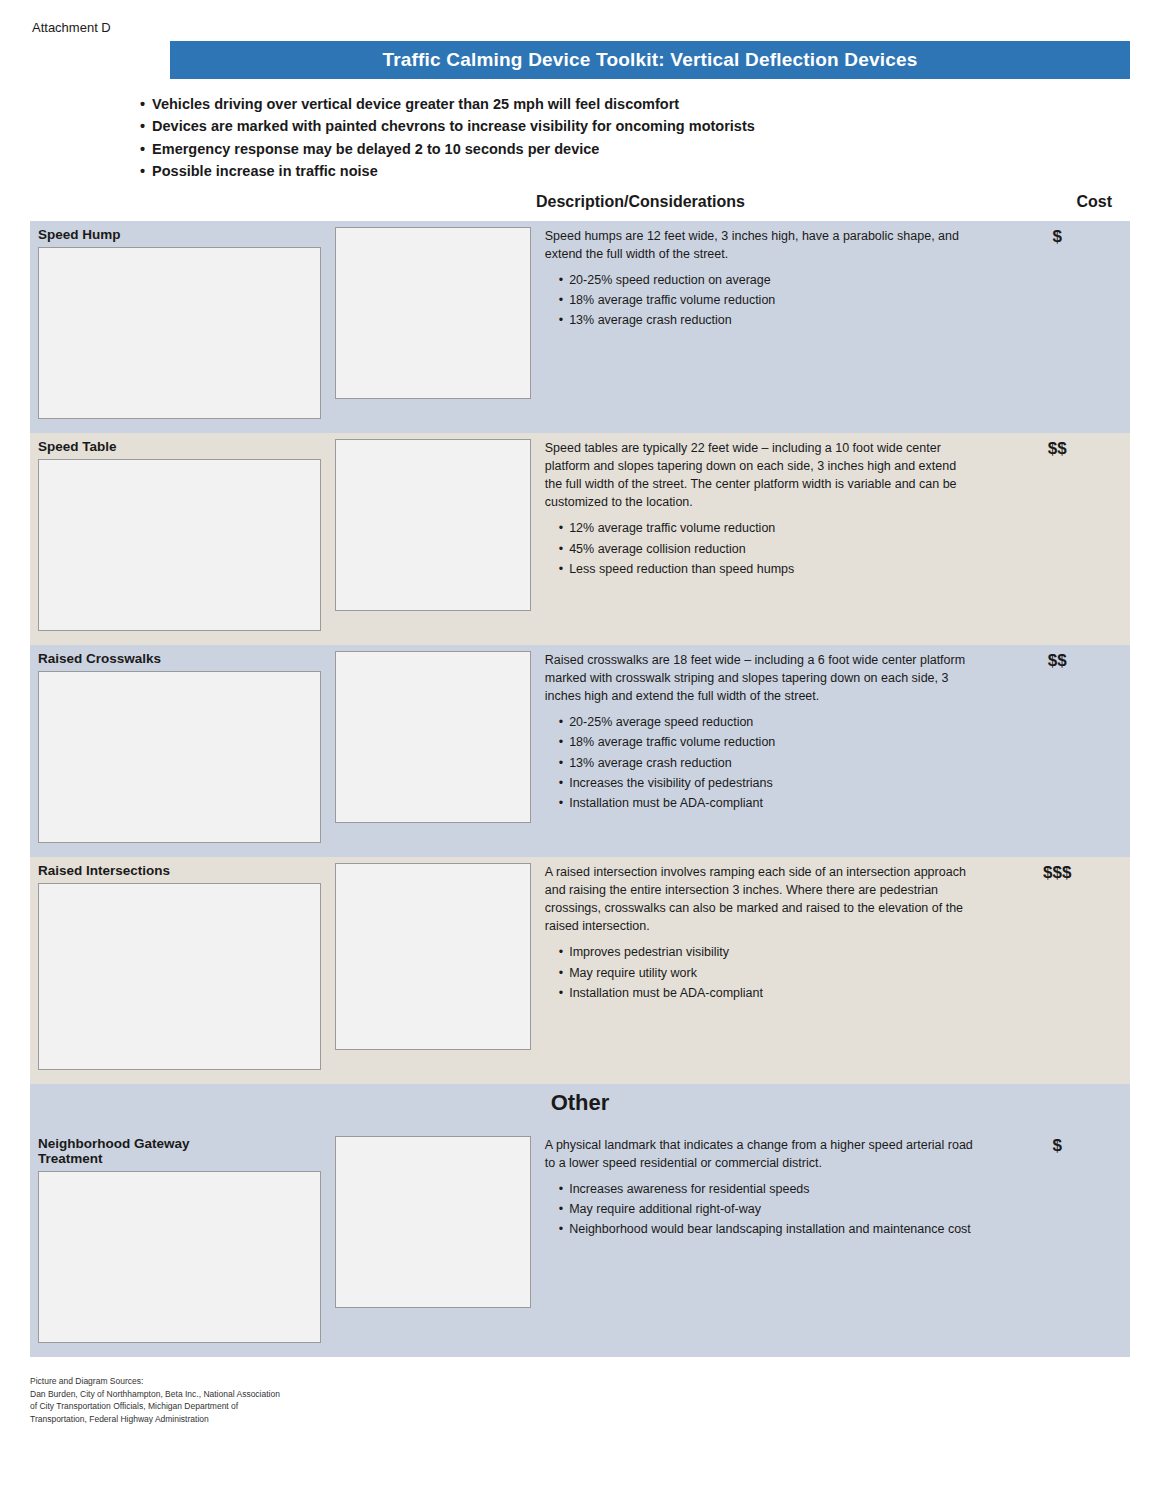Attachment D
Traffic Calming Device Toolkit: Vertical Deflection Devices
Vehicles driving over vertical device greater than 25 mph will feel discomfort
Devices are marked with painted chevrons to increase visibility for oncoming motorists
Emergency response may be delayed 2 to 10 seconds per device
Possible increase in traffic noise
Description/Considerations Cost
| Speed Hump | | Speed humps are 12 feet wide, 3 inches high, have a parabolic shape, and extend the full width of the street. 20-25% speed reduction on average 18% average traffic volume reduction 13% average crash reduction | $ |
| Speed Table | | Speed tables are typically 22 feet wide – including a 10 foot wide center platform and slopes tapering down on each side, 3 inches high and extend the full width of the street. The center platform width is variable and can be customized to the location. 12% average traffic volume reduction 45% average collision reduction Less speed reduction than speed humps | $$ |
| Raised Crosswalks | | Raised crosswalks are 18 feet wide – including a 6 foot wide center platform marked with crosswalk striping and slopes tapering down on each side, 3 inches high and extend the full width of the street. 20-25% average speed reduction 18% average traffic volume reduction 13% average crash reduction Increases the visibility of pedestrians Installation must be ADA-compliant | $$ |
| Raised Intersections | | A raised intersection involves ramping each side of an intersection approach and raising the entire intersection 3 inches. Where there are pedestrian crossings, crosswalks can also be marked and raised to the elevation of the raised intersection. Improves pedestrian visibility May require utility work Installation must be ADA-compliant | $$$ |
| Other |
| Neighborhood Gateway Treatment | | A physical landmark that indicates a change from a higher speed arterial road to a lower speed residential or commercial district. Increases awareness for residential speeds May require additional right-of-way Neighborhood would bear landscaping installation and maintenance cost | $ |
Picture and Diagram Sources:
Dan Burden, City of Northhampton, Beta Inc., National Association
of City Transportation Officials, Michigan Department of
Transportation, Federal Highway Administration